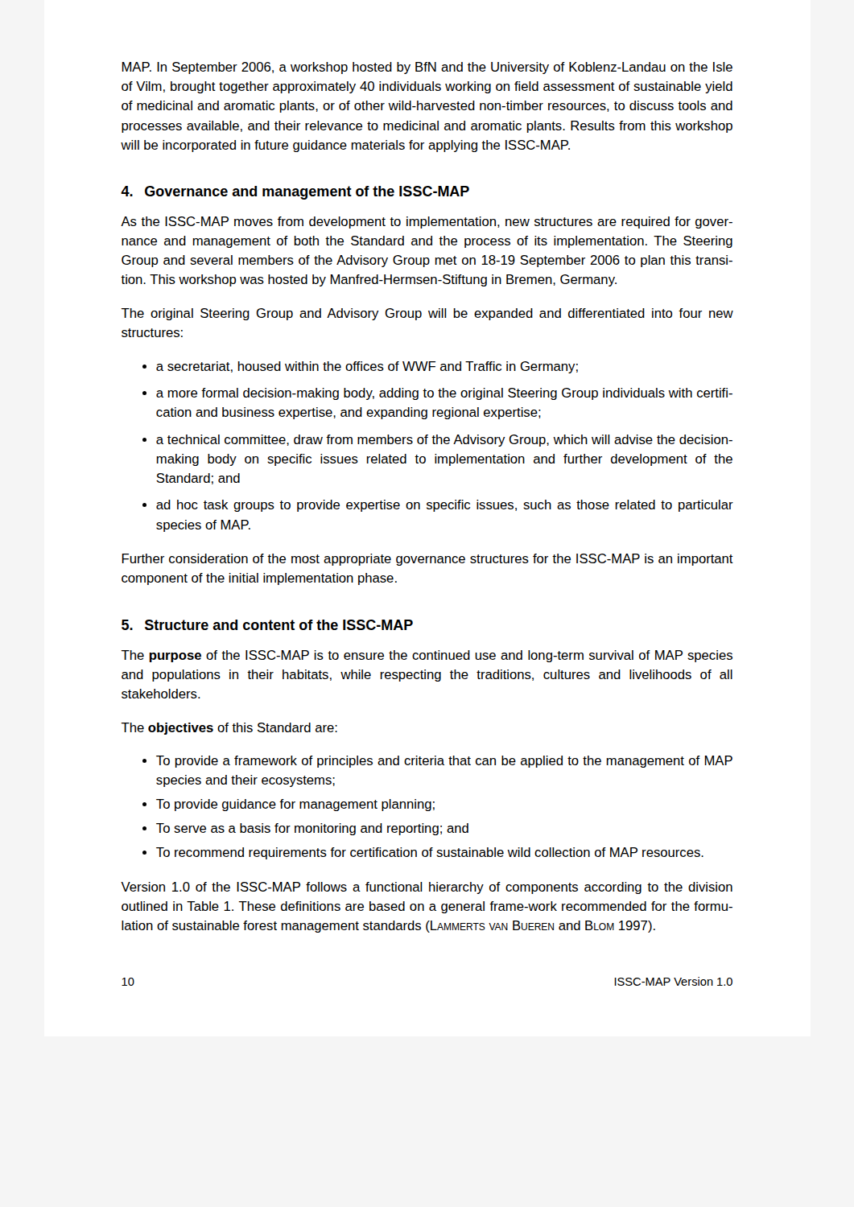MAP. In September 2006, a workshop hosted by BfN and the University of Koblenz-Landau on the Isle of Vilm, brought together approximately 40 individuals working on field assessment of sustainable yield of medicinal and aromatic plants, or of other wild-harvested non-timber resources, to discuss tools and processes available, and their relevance to medicinal and aromatic plants. Results from this workshop will be incorporated in future guidance materials for applying the ISSC-MAP.
4. Governance and management of the ISSC-MAP
As the ISSC-MAP moves from development to implementation, new structures are required for governance and management of both the Standard and the process of its implementation. The Steering Group and several members of the Advisory Group met on 18-19 September 2006 to plan this transition. This workshop was hosted by Manfred-Hermsen-Stiftung in Bremen, Germany.
The original Steering Group and Advisory Group will be expanded and differentiated into four new structures:
a secretariat, housed within the offices of WWF and Traffic in Germany;
a more formal decision-making body, adding to the original Steering Group individuals with certification and business expertise, and expanding regional expertise;
a technical committee, draw from members of the Advisory Group, which will advise the decision-making body on specific issues related to implementation and further development of the Standard; and
ad hoc task groups to provide expertise on specific issues, such as those related to particular species of MAP.
Further consideration of the most appropriate governance structures for the ISSC-MAP is an important component of the initial implementation phase.
5. Structure and content of the ISSC-MAP
The purpose of the ISSC-MAP is to ensure the continued use and long-term survival of MAP species and populations in their habitats, while respecting the traditions, cultures and livelihoods of all stakeholders.
The objectives of this Standard are:
To provide a framework of principles and criteria that can be applied to the management of MAP species and their ecosystems;
To provide guidance for management planning;
To serve as a basis for monitoring and reporting; and
To recommend requirements for certification of sustainable wild collection of MAP resources.
Version 1.0 of the ISSC-MAP follows a functional hierarchy of components according to the division outlined in Table 1. These definitions are based on a general frame-work recommended for the formulation of sustainable forest management standards (Lammerts van Bueren and Blom 1997).
10 ISSC-MAP Version 1.0